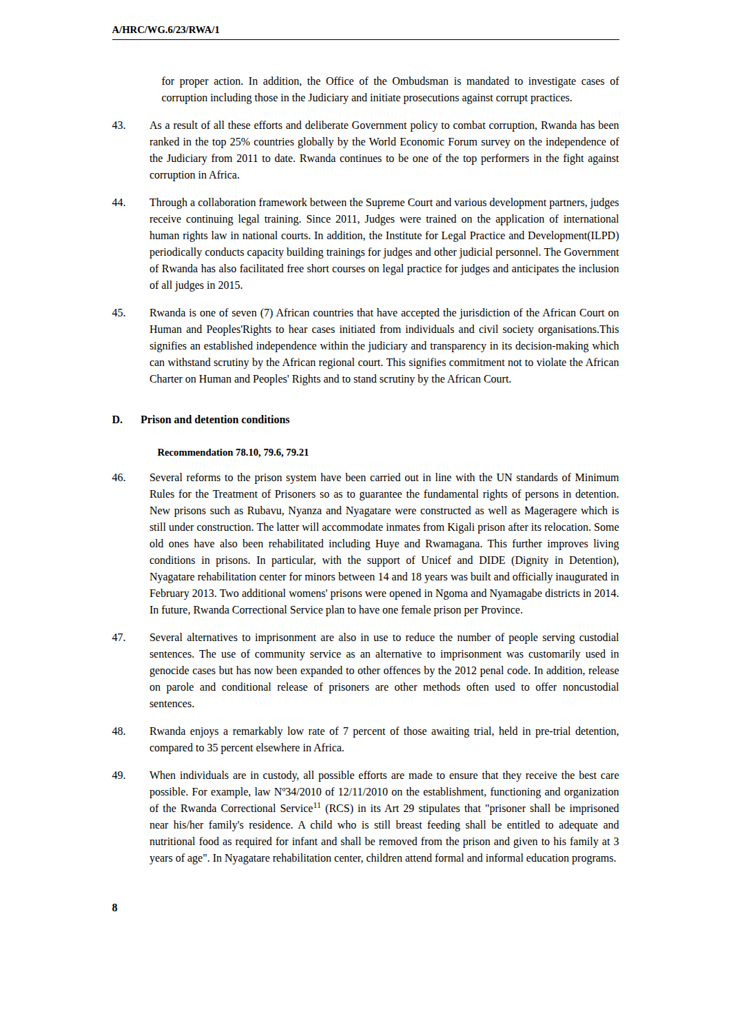A/HRC/WG.6/23/RWA/1
for proper action. In addition, the Office of the Ombudsman is mandated to investigate cases of corruption including those in the Judiciary and initiate prosecutions against corrupt practices.
43.
As a result of all these efforts and deliberate Government policy to combat corruption, Rwanda has been ranked in the top 25% countries globally by the World Economic Forum survey on the independence of the Judiciary from 2011 to date. Rwanda continues to be one of the top performers in the fight against corruption in Africa.
44.
Through a collaboration framework between the Supreme Court and various development partners, judges receive continuing legal training. Since 2011, Judges were trained on the application of international human rights law in national courts. In addition, the Institute for Legal Practice and Development(ILPD) periodically conducts capacity building trainings for judges and other judicial personnel. The Government of Rwanda has also facilitated free short courses on legal practice for judges and anticipates the inclusion of all judges in 2015.
45.
Rwanda is one of seven (7) African countries that have accepted the jurisdiction of the African Court on Human and Peoples'Rights to hear cases initiated from individuals and civil society organisations.This signifies an established independence within the judiciary and transparency in its decision-making which can withstand scrutiny by the African regional court. This signifies commitment not to violate the African Charter on Human and Peoples' Rights and to stand scrutiny by the African Court.
D. Prison and detention conditions
Recommendation 78.10, 79.6, 79.21
46.
Several reforms to the prison system have been carried out in line with the UN standards of Minimum Rules for the Treatment of Prisoners so as to guarantee the fundamental rights of persons in detention. New prisons such as Rubavu, Nyanza and Nyagatare were constructed as well as Mageragere which is still under construction. The latter will accommodate inmates from Kigali prison after its relocation. Some old ones have also been rehabilitated including Huye and Rwamagana. This further improves living conditions in prisons. In particular, with the support of Unicef and DIDE (Dignity in Detention), Nyagatare rehabilitation center for minors between 14 and 18 years was built and officially inaugurated in February 2013. Two additional womens' prisons were opened in Ngoma and Nyamagabe districts in 2014. In future, Rwanda Correctional Service plan to have one female prison per Province.
47.
Several alternatives to imprisonment are also in use to reduce the number of people serving custodial sentences. The use of community service as an alternative to imprisonment was customarily used in genocide cases but has now been expanded to other offences by the 2012 penal code. In addition, release on parole and conditional release of prisoners are other methods often used to offer noncustodial sentences.
48.
Rwanda enjoys a remarkably low rate of 7 percent of those awaiting trial, held in pre-trial detention, compared to 35 percent elsewhere in Africa.
49.
When individuals are in custody, all possible efforts are made to ensure that they receive the best care possible. For example, law Nº34/2010 of 12/11/2010 on the establishment, functioning and organization of the Rwanda Correctional Service11 (RCS) in its Art 29 stipulates that "prisoner shall be imprisoned near his/her family's residence. A child who is still breast feeding shall be entitled to adequate and nutritional food as required for infant and shall be removed from the prison and given to his family at 3 years of age". In Nyagatare rehabilitation center, children attend formal and informal education programs.
8